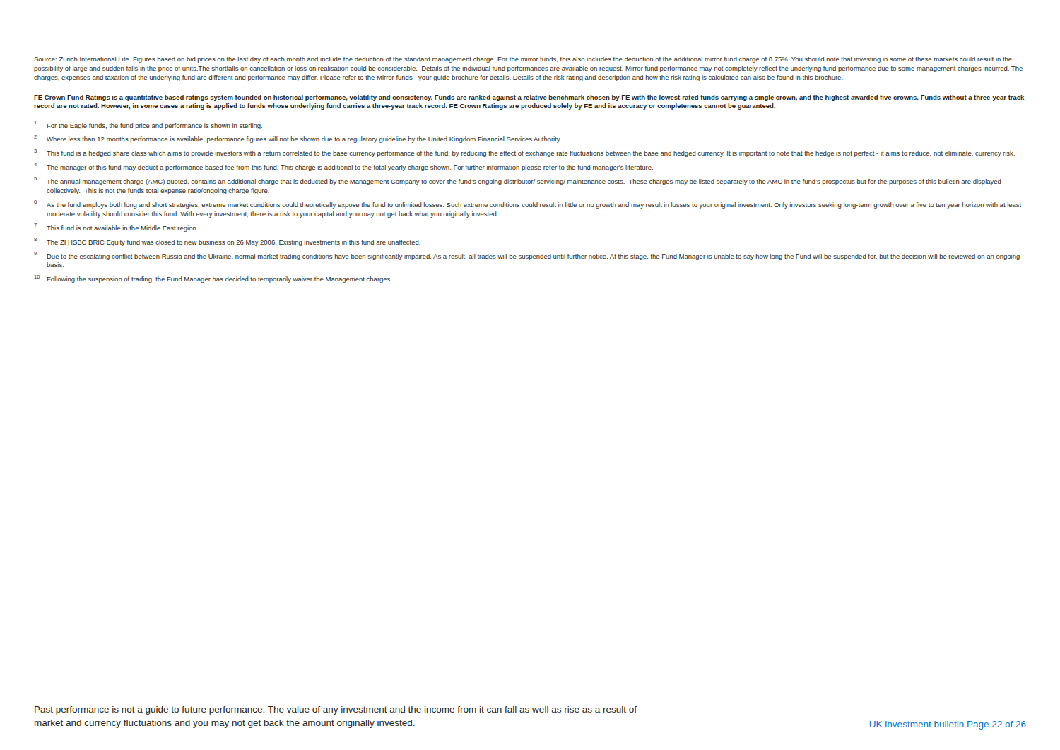Source: Zurich International Life. Figures based on bid prices on the last day of each month and include the deduction of the standard management charge. For the mirror funds, this also includes the deduction of the additional mirror fund charge of 0.75%. You should note that investing in some of these markets could result in the possibility of large and sudden falls in the price of units.The shortfalls on cancellation or loss on realisation could be considerable. Details of the individual fund performances are available on request. Mirror fund performance may not completely reflect the underlying fund performance due to some management charges incurred. The charges, expenses and taxation of the underlying fund are different and performance may differ. Please refer to the Mirror funds - your guide brochure for details. Details of the risk rating and description and how the risk rating is calculated can also be found in this brochure.
FE Crown Fund Ratings is a quantitative based ratings system founded on historical performance, volatility and consistency. Funds are ranked against a relative benchmark chosen by FE with the lowest-rated funds carrying a single crown, and the highest awarded five crowns. Funds without a three-year track record are not rated. However, in some cases a rating is applied to funds whose underlying fund carries a three-year track record. FE Crown Ratings are produced solely by FE and its accuracy or completeness cannot be guaranteed.
1 For the Eagle funds, the fund price and performance is shown in sterling.
2 Where less than 12 months performance is available, performance figures will not be shown due to a regulatory guideline by the United Kingdom Financial Services Authority.
3 This fund is a hedged share class which aims to provide investors with a return correlated to the base currency performance of the fund, by reducing the effect of exchange rate fluctuations between the base and hedged currency. It is important to note that the hedge is not perfect - it aims to reduce, not eliminate, currency risk.
4 The manager of this fund may deduct a performance based fee from this fund. This charge is additional to the total yearly charge shown. For further information please refer to the fund manager's literature.
5 The annual management charge (AMC) quoted, contains an additional charge that is deducted by the Management Company to cover the fund’s ongoing distributor/ servicing/ maintenance costs. These charges may be listed separately to the AMC in the fund’s prospectus but for the purposes of this bulletin are displayed collectively. This is not the funds total expense ratio/ongoing charge figure.
6 As the fund employs both long and short strategies, extreme market conditions could theoretically expose the fund to unlimited losses. Such extreme conditions could result in little or no growth and may result in losses to your original investment. Only investors seeking long-term growth over a five to ten year horizon with at least moderate volatility should consider this fund. With every investment, there is a risk to your capital and you may not get back what you originally invested.
7 This fund is not available in the Middle East region.
8 The ZI HSBC BRIC Equity fund was closed to new business on 26 May 2006. Existing investments in this fund are unaffected.
9 Due to the escalating conflict between Russia and the Ukraine, normal market trading conditions have been significantly impaired. As a result, all trades will be suspended until further notice. At this stage, the Fund Manager is unable to say how long the Fund will be suspended for, but the decision will be reviewed on an ongoing basis.
10 Following the suspension of trading, the Fund Manager has decided to temporarily waiver the Management charges.
Past performance is not a guide to future performance. The value of any investment and the income from it can fall as well as rise as a result of market and currency fluctuations and you may not get back the amount originally invested.
UK investment bulletin Page 22 of 26